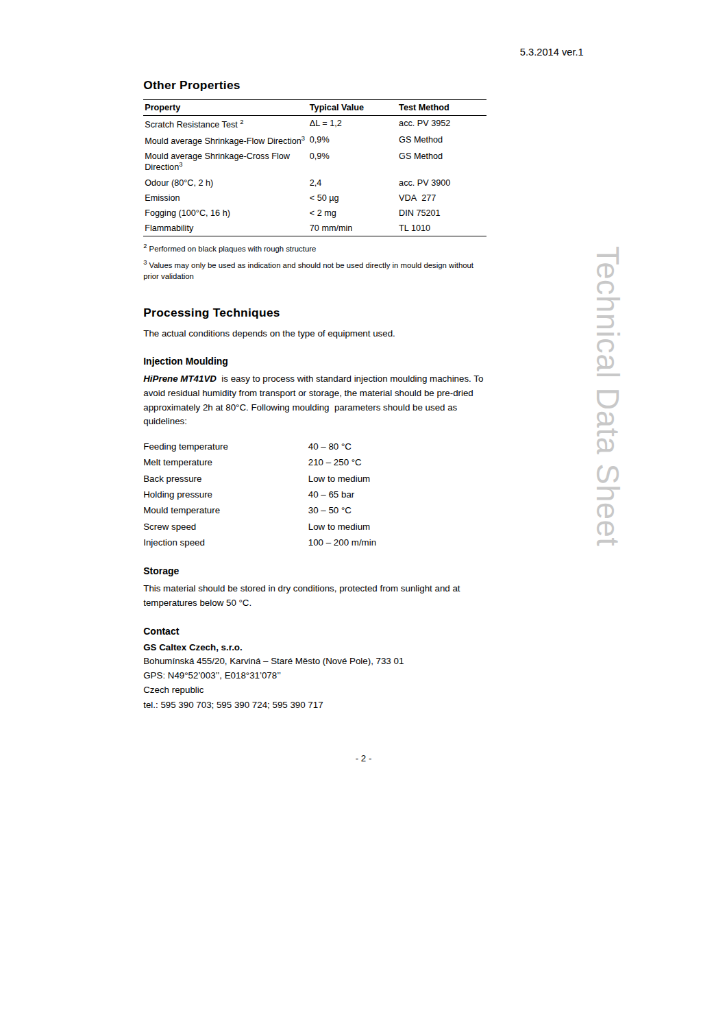5.3.2014 ver.1
Technical Data Sheet
Other Properties
| Property | Typical Value | Test Method |
| --- | --- | --- |
| Scratch Resistance Test 2 | ΔL = 1,2 | acc. PV 3952 |
| Mould average Shrinkage-Flow Direction 3 | 0,9% | GS Method |
| Mould average Shrinkage-Cross Flow Direction 3 | 0,9% | GS Method |
| Odour (80°C, 2 h) | 2,4 | acc. PV 3900 |
| Emission | < 50 µg | VDA 277 |
| Fogging (100°C, 16 h) | < 2 mg | DIN 75201 |
| Flammability | 70 mm/min | TL 1010 |
2 Performed on black plaques with rough structure
3 Values may only be used as indication and should not be used directly in mould design without prior validation
Processing Techniques
The actual conditions depends on the type of equipment used.
Injection Moulding
HiPrene MT41VD is easy to process with standard injection moulding machines. To avoid residual humidity from transport or storage, the material should be pre-dried approximately 2h at 80°C. Following moulding parameters should be used as quidelines:
Feeding temperature
40 – 80 °C
Melt temperature
210 – 250 °C
Back pressure
Low to medium
Holding pressure
40 – 65 bar
Mould temperature
30 – 50 °C
Screw speed
Low to medium
Injection speed
100 – 200 m/min
Storage
This material should be stored in dry conditions, protected from sunlight and at temperatures below 50 °C.
Contact
GS Caltex Czech, s.r.o.
Bohumínská 455/20, Karviná – Staré Město (Nové Pole), 733 01
GPS: N49°52’003’’, E018°31’078’’
Czech republic
tel.: 595 390 703; 595 390 724; 595 390 717
- 2 -